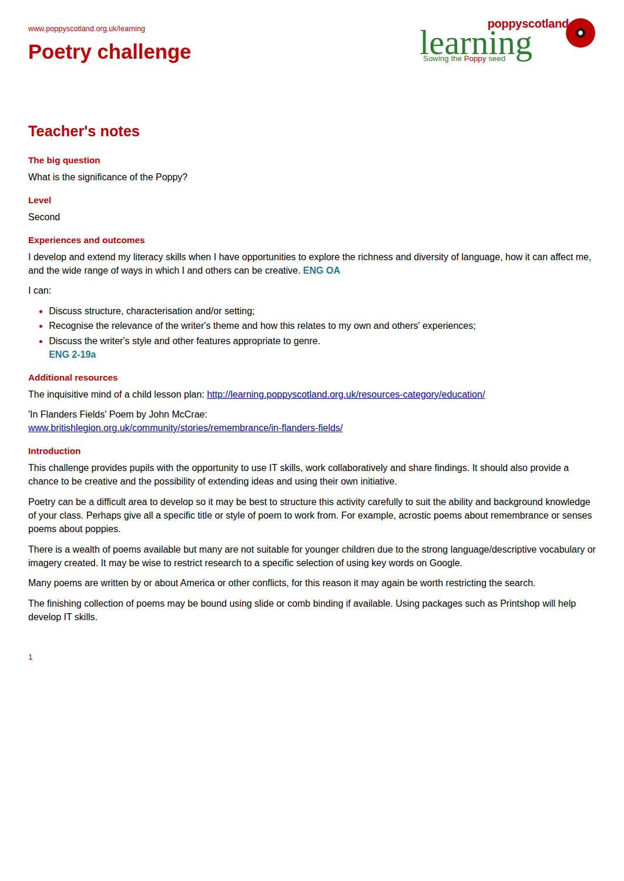www.poppyscotland.org.uk/learning
Poetry challenge
poppyscotland learning Sowing the Poppy seed
Teacher's notes
The big question
What is the significance of the Poppy?
Level
Second
Experiences and outcomes
I develop and extend my literacy skills when I have opportunities to explore the richness and diversity of language, how it can affect me, and the wide range of ways in which I and others can be creative. ENG OA
I can:
Discuss structure, characterisation and/or setting;
Recognise the relevance of the writer's theme and how this relates to my own and others' experiences;
Discuss the writer's style and other features appropriate to genre.
ENG 2-19a
Additional resources
The inquisitive mind of a child lesson plan: http://learning.poppyscotland.org.uk/resources-category/education/
'In Flanders Fields' Poem by John McCrae:
www.britishlegion.org.uk/community/stories/remembrance/in-flanders-fields/
Introduction
This challenge provides pupils with the opportunity to use IT skills, work collaboratively and share findings. It should also provide a chance to be creative and the possibility of extending ideas and using their own initiative.
Poetry can be a difficult area to develop so it may be best to structure this activity carefully to suit the ability and background knowledge of your class. Perhaps give all a specific title or style of poem to work from. For example, acrostic poems about remembrance or senses poems about poppies.
There is a wealth of poems available but many are not suitable for younger children due to the strong language/descriptive vocabulary or imagery created. It may be wise to restrict research to a specific selection of using key words on Google.
Many poems are written by or about America or other conflicts, for this reason it may again be worth restricting the search.
The finishing collection of poems may be bound using slide or comb binding if available. Using packages such as Printshop will help develop IT skills.
1